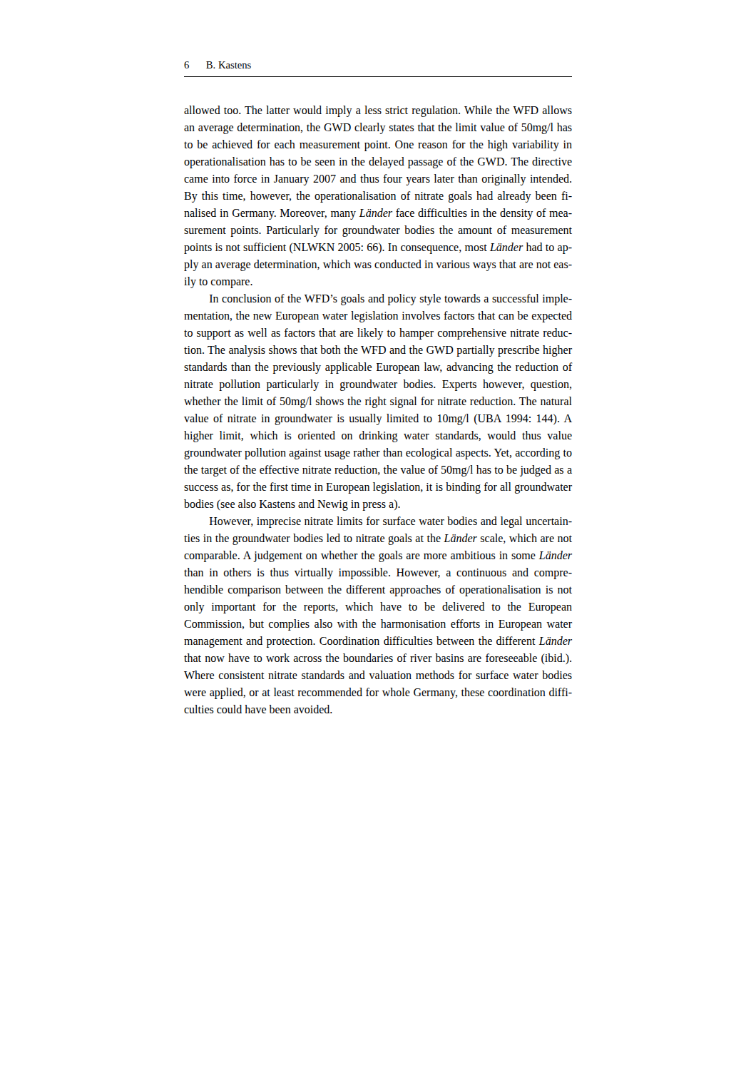6 B. Kastens
allowed too. The latter would imply a less strict regulation. While the WFD allows an average determination, the GWD clearly states that the limit value of 50mg/l has to be achieved for each measurement point. One reason for the high variability in operationalisation has to be seen in the delayed passage of the GWD. The directive came into force in January 2007 and thus four years later than originally intended. By this time, however, the operationalisation of nitrate goals had already been finalised in Germany. Moreover, many Länder face difficulties in the density of measurement points. Particularly for groundwater bodies the amount of measurement points is not sufficient (NLWKN 2005: 66). In consequence, most Länder had to apply an average determination, which was conducted in various ways that are not easily to compare.
In conclusion of the WFD’s goals and policy style towards a successful implementation, the new European water legislation involves factors that can be expected to support as well as factors that are likely to hamper comprehensive nitrate reduction. The analysis shows that both the WFD and the GWD partially prescribe higher standards than the previously applicable European law, advancing the reduction of nitrate pollution particularly in groundwater bodies. Experts however, question, whether the limit of 50mg/l shows the right signal for nitrate reduction. The natural value of nitrate in groundwater is usually limited to 10mg/l (UBA 1994: 144). A higher limit, which is oriented on drinking water standards, would thus value groundwater pollution against usage rather than ecological aspects. Yet, according to the target of the effective nitrate reduction, the value of 50mg/l has to be judged as a success as, for the first time in European legislation, it is binding for all groundwater bodies (see also Kastens and Newig in press a).
However, imprecise nitrate limits for surface water bodies and legal uncertainties in the groundwater bodies led to nitrate goals at the Länder scale, which are not comparable. A judgement on whether the goals are more ambitious in some Länder than in others is thus virtually impossible. However, a continuous and comprehendible comparison between the different approaches of operationalisation is not only important for the reports, which have to be delivered to the European Commission, but complies also with the harmonisation efforts in European water management and protection. Coordination difficulties between the different Länder that now have to work across the boundaries of river basins are foreseeable (ibid.). Where consistent nitrate standards and valuation methods for surface water bodies were applied, or at least recommended for whole Germany, these coordination difficulties could have been avoided.